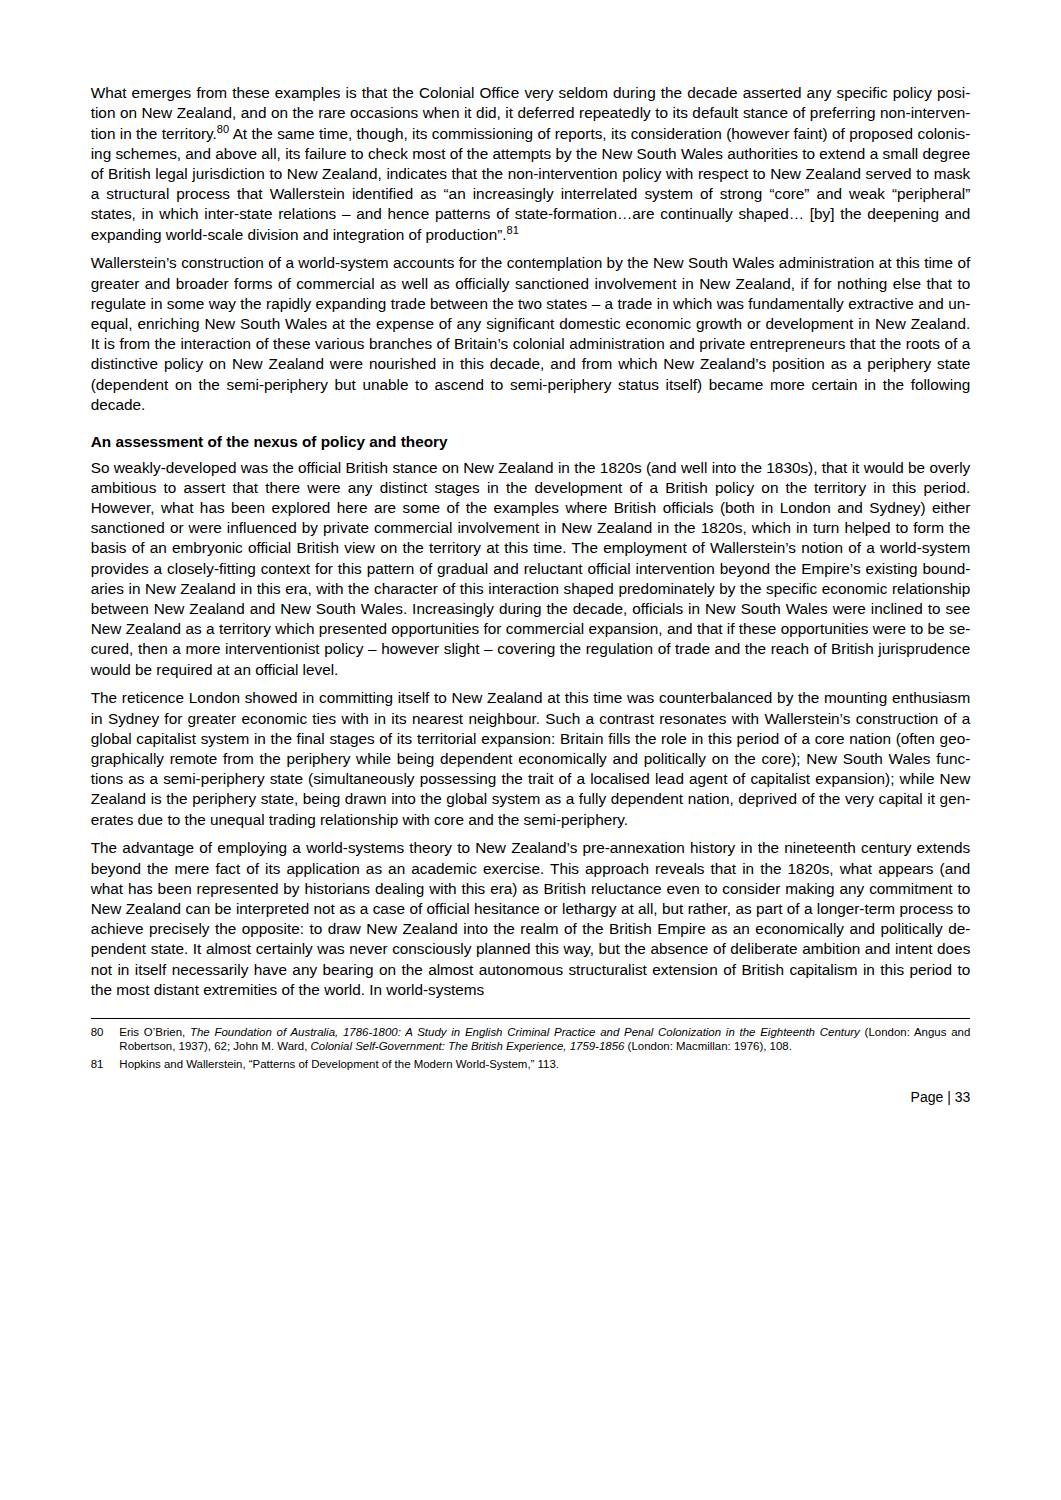What emerges from these examples is that the Colonial Office very seldom during the decade asserted any specific policy position on New Zealand, and on the rare occasions when it did, it deferred repeatedly to its default stance of preferring non-intervention in the territory.80 At the same time, though, its commissioning of reports, its consideration (however faint) of proposed colonising schemes, and above all, its failure to check most of the attempts by the New South Wales authorities to extend a small degree of British legal jurisdiction to New Zealand, indicates that the non-intervention policy with respect to New Zealand served to mask a structural process that Wallerstein identified as “an increasingly interrelated system of strong “core” and weak “peripheral” states, in which inter-state relations – and hence patterns of state-formation…are continually shaped… [by] the deepening and expanding world-scale division and integration of production”.81
Wallerstein’s construction of a world-system accounts for the contemplation by the New South Wales administration at this time of greater and broader forms of commercial as well as officially sanctioned involvement in New Zealand, if for nothing else that to regulate in some way the rapidly expanding trade between the two states – a trade in which was fundamentally extractive and unequal, enriching New South Wales at the expense of any significant domestic economic growth or development in New Zealand. It is from the interaction of these various branches of Britain’s colonial administration and private entrepreneurs that the roots of a distinctive policy on New Zealand were nourished in this decade, and from which New Zealand’s position as a periphery state (dependent on the semi-periphery but unable to ascend to semi-periphery status itself) became more certain in the following decade.
An assessment of the nexus of policy and theory
So weakly-developed was the official British stance on New Zealand in the 1820s (and well into the 1830s), that it would be overly ambitious to assert that there were any distinct stages in the development of a British policy on the territory in this period. However, what has been explored here are some of the examples where British officials (both in London and Sydney) either sanctioned or were influenced by private commercial involvement in New Zealand in the 1820s, which in turn helped to form the basis of an embryonic official British view on the territory at this time. The employment of Wallerstein’s notion of a world-system provides a closely-fitting context for this pattern of gradual and reluctant official intervention beyond the Empire’s existing boundaries in New Zealand in this era, with the character of this interaction shaped predominately by the specific economic relationship between New Zealand and New South Wales. Increasingly during the decade, officials in New South Wales were inclined to see New Zealand as a territory which presented opportunities for commercial expansion, and that if these opportunities were to be secured, then a more interventionist policy – however slight – covering the regulation of trade and the reach of British jurisprudence would be required at an official level.
The reticence London showed in committing itself to New Zealand at this time was counterbalanced by the mounting enthusiasm in Sydney for greater economic ties with in its nearest neighbour. Such a contrast resonates with Wallerstein’s construction of a global capitalist system in the final stages of its territorial expansion: Britain fills the role in this period of a core nation (often geographically remote from the periphery while being dependent economically and politically on the core); New South Wales functions as a semi-periphery state (simultaneously possessing the trait of a localised lead agent of capitalist expansion); while New Zealand is the periphery state, being drawn into the global system as a fully dependent nation, deprived of the very capital it generates due to the unequal trading relationship with core and the semi-periphery.
The advantage of employing a world-systems theory to New Zealand’s pre-annexation history in the nineteenth century extends beyond the mere fact of its application as an academic exercise. This approach reveals that in the 1820s, what appears (and what has been represented by historians dealing with this era) as British reluctance even to consider making any commitment to New Zealand can be interpreted not as a case of official hesitance or lethargy at all, but rather, as part of a longer-term process to achieve precisely the opposite: to draw New Zealand into the realm of the British Empire as an economically and politically dependent state. It almost certainly was never consciously planned this way, but the absence of deliberate ambition and intent does not in itself necessarily have any bearing on the almost autonomous structuralist extension of British capitalism in this period to the most distant extremities of the world. In world-systems
| 80 | Eris O’Brien, The Foundation of Australia, 1786-1800: A Study in English Criminal Practice and Penal Colonization in the Eighteenth Century (London: Angus and Robertson, 1937), 62; John M. Ward, Colonial Self-Government: The British Experience, 1759-1856 (London: Macmillan: 1976), 108. |
| 81 | Hopkins and Wallerstein, “Patterns of Development of the Modern World-System,” 113. |
Page | 33